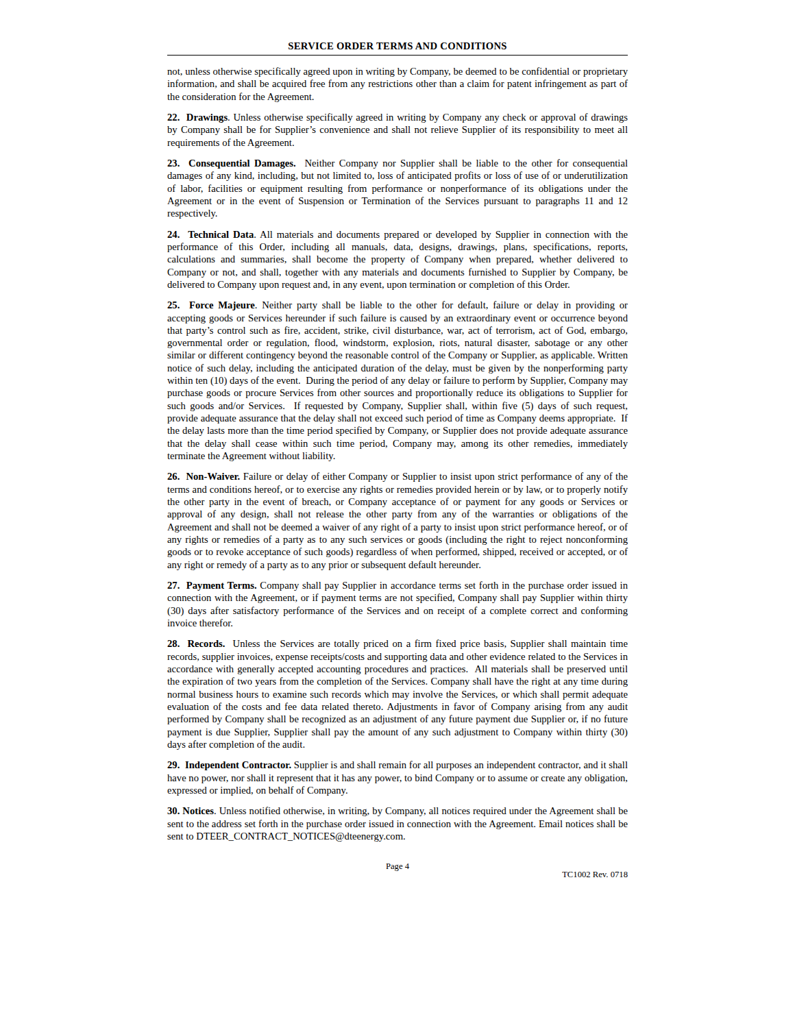SERVICE ORDER TERMS AND CONDITIONS
not, unless otherwise specifically agreed upon in writing by Company, be deemed to be confidential or proprietary information, and shall be acquired free from any restrictions other than a claim for patent infringement as part of the consideration for the Agreement.
22. Drawings. Unless otherwise specifically agreed in writing by Company any check or approval of drawings by Company shall be for Supplier’s convenience and shall not relieve Supplier of its responsibility to meet all requirements of the Agreement.
23. Consequential Damages. Neither Company nor Supplier shall be liable to the other for consequential damages of any kind, including, but not limited to, loss of anticipated profits or loss of use of or underutilization of labor, facilities or equipment resulting from performance or nonperformance of its obligations under the Agreement or in the event of Suspension or Termination of the Services pursuant to paragraphs 11 and 12 respectively.
24. Technical Data. All materials and documents prepared or developed by Supplier in connection with the performance of this Order, including all manuals, data, designs, drawings, plans, specifications, reports, calculations and summaries, shall become the property of Company when prepared, whether delivered to Company or not, and shall, together with any materials and documents furnished to Supplier by Company, be delivered to Company upon request and, in any event, upon termination or completion of this Order.
25. Force Majeure. Neither party shall be liable to the other for default, failure or delay in providing or accepting goods or Services hereunder if such failure is caused by an extraordinary event or occurrence beyond that party’s control such as fire, accident, strike, civil disturbance, war, act of terrorism, act of God, embargo, governmental order or regulation, flood, windstorm, explosion, riots, natural disaster, sabotage or any other similar or different contingency beyond the reasonable control of the Company or Supplier, as applicable. Written notice of such delay, including the anticipated duration of the delay, must be given by the nonperforming party within ten (10) days of the event. During the period of any delay or failure to perform by Supplier, Company may purchase goods or procure Services from other sources and proportionally reduce its obligations to Supplier for such goods and/or Services. If requested by Company, Supplier shall, within five (5) days of such request, provide adequate assurance that the delay shall not exceed such period of time as Company deems appropriate. If the delay lasts more than the time period specified by Company, or Supplier does not provide adequate assurance that the delay shall cease within such time period, Company may, among its other remedies, immediately terminate the Agreement without liability.
26. Non-Waiver. Failure or delay of either Company or Supplier to insist upon strict performance of any of the terms and conditions hereof, or to exercise any rights or remedies provided herein or by law, or to properly notify the other party in the event of breach, or Company acceptance of or payment for any goods or Services or approval of any design, shall not release the other party from any of the warranties or obligations of the Agreement and shall not be deemed a waiver of any right of a party to insist upon strict performance hereof, or of any rights or remedies of a party as to any such services or goods (including the right to reject nonconforming goods or to revoke acceptance of such goods) regardless of when performed, shipped, received or accepted, or of any right or remedy of a party as to any prior or subsequent default hereunder.
27. Payment Terms. Company shall pay Supplier in accordance terms set forth in the purchase order issued in connection with the Agreement, or if payment terms are not specified, Company shall pay Supplier within thirty (30) days after satisfactory performance of the Services and on receipt of a complete correct and conforming invoice therefor.
28. Records. Unless the Services are totally priced on a firm fixed price basis, Supplier shall maintain time records, supplier invoices, expense receipts/costs and supporting data and other evidence related to the Services in accordance with generally accepted accounting procedures and practices. All materials shall be preserved until the expiration of two years from the completion of the Services. Company shall have the right at any time during normal business hours to examine such records which may involve the Services, or which shall permit adequate evaluation of the costs and fee data related thereto. Adjustments in favor of Company arising from any audit performed by Company shall be recognized as an adjustment of any future payment due Supplier or, if no future payment is due Supplier, Supplier shall pay the amount of any such adjustment to Company within thirty (30) days after completion of the audit.
29. Independent Contractor. Supplier is and shall remain for all purposes an independent contractor, and it shall have no power, nor shall it represent that it has any power, to bind Company or to assume or create any obligation, expressed or implied, on behalf of Company.
30. Notices. Unless notified otherwise, in writing, by Company, all notices required under the Agreement shall be sent to the address set forth in the purchase order issued in connection with the Agreement. Email notices shall be sent to DTEER_CONTRACT_NOTICES@dteenergy.com.
Page 4
TC1002 Rev. 0718